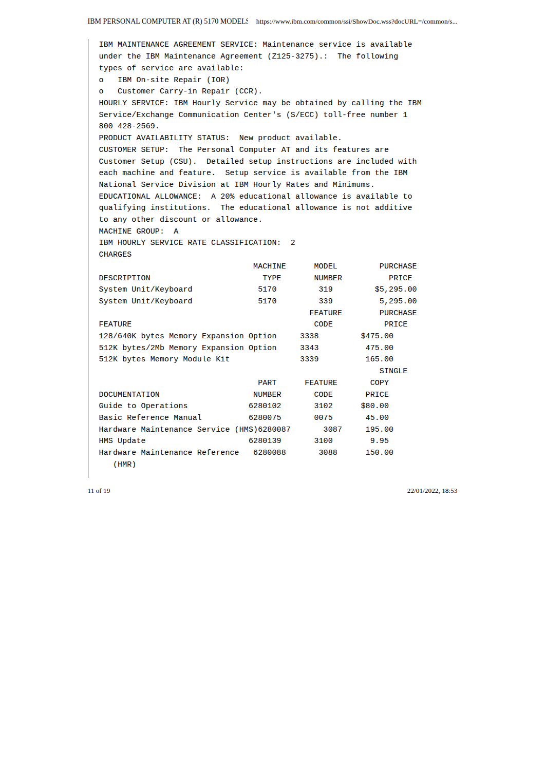IBM PERSONAL COMPUTER AT (R) 5170 MODELS 319 AND 339
https://www.ibm.com/common/ssi/ShowDoc.wss?docURL=/common/s...
IBM MAINTENANCE AGREEMENT SERVICE: Maintenance service is available
under the IBM Maintenance Agreement (Z125-3275).:  The following
types of service are available:
o   IBM On-site Repair (IOR)
o   Customer Carry-in Repair (CCR).
HOURLY SERVICE: IBM Hourly Service may be obtained by calling the IBM
Service/Exchange Communication Center's (S/ECC) toll-free number 1
800 428-2569.
PRODUCT AVAILABILITY STATUS:  New product available.
CUSTOMER SETUP:  The Personal Computer AT and its features are
Customer Setup (CSU).  Detailed setup instructions are included with
each machine and feature.  Setup service is available from the IBM
National Service Division at IBM Hourly Rates and Minimums.
EDUCATIONAL ALLOWANCE:  A 20% educational allowance is available to
qualifying institutions.  The educational allowance is not additive
to any other discount or allowance.
MACHINE GROUP:  A
IBM HOURLY SERVICE RATE CLASSIFICATION:  2
CHARGES
                                 MACHINE      MODEL         PURCHASE
DESCRIPTION                        TYPE       NUMBER          PRICE
System Unit/Keyboard              5170         319         $5,295.00
System Unit/Keyboard              5170         339          5,295.00
                                             FEATURE        PURCHASE
FEATURE                                       CODE           PRICE
128/640K bytes Memory Expansion Option     3338         $475.00
512K bytes/2Mb Memory Expansion Option     3343          475.00
512K bytes Memory Module Kit               3339          165.00
                                                            SINGLE
                                  PART      FEATURE       COPY
DOCUMENTATION                    NUMBER       CODE       PRICE
Guide to Operations             6280102       3102      $80.00
Basic Reference Manual          6280075       0075       45.00
Hardware Maintenance Service (HMS)6280087       3087     195.00
HMS Update                      6280139       3100        9.95
Hardware Maintenance Reference   6280088       3088      150.00
   (HMR)
11 of 19
22/01/2022, 18:53